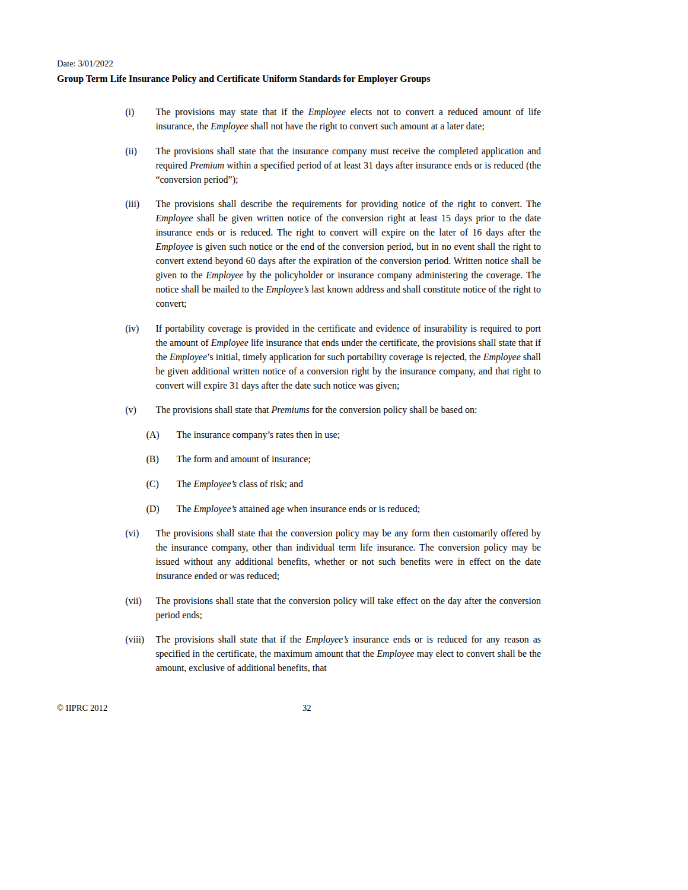Date: 3/01/2022
Group Term Life Insurance Policy and Certificate Uniform Standards for Employer Groups
(i)
The provisions may state that if the Employee elects not to convert a reduced amount of life insurance, the Employee shall not have the right to convert such amount at a later date;
(ii)
The provisions shall state that the insurance company must receive the completed application and required Premium within a specified period of at least 31 days after insurance ends or is reduced (the “conversion period”);
(iii)
The provisions shall describe the requirements for providing notice of the right to convert. The Employee shall be given written notice of the conversion right at least 15 days prior to the date insurance ends or is reduced. The right to convert will expire on the later of 16 days after the Employee is given such notice or the end of the conversion period, but in no event shall the right to convert extend beyond 60 days after the expiration of the conversion period. Written notice shall be given to the Employee by the policyholder or insurance company administering the coverage. The notice shall be mailed to the Employee’s last known address and shall constitute notice of the right to convert;
(iv)
If portability coverage is provided in the certificate and evidence of insurability is required to port the amount of Employee life insurance that ends under the certificate, the provisions shall state that if the Employee’s initial, timely application for such portability coverage is rejected, the Employee shall be given additional written notice of a conversion right by the insurance company, and that right to convert will expire 31 days after the date such notice was given;
(v)
The provisions shall state that Premiums for the conversion policy shall be based on:
(A)
The insurance company’s rates then in use;
(B)
The form and amount of insurance;
(C)
The Employee’s class of risk; and
(D)
The Employee’s attained age when insurance ends or is reduced;
(vi)
The provisions shall state that the conversion policy may be any form then customarily offered by the insurance company, other than individual term life insurance. The conversion policy may be issued without any additional benefits, whether or not such benefits were in effect on the date insurance ended or was reduced;
(vii)
The provisions shall state that the conversion policy will take effect on the day after the conversion period ends;
(viii)
The provisions shall state that if the Employee’s insurance ends or is reduced for any reason as specified in the certificate, the maximum amount that the Employee may elect to convert shall be the amount, exclusive of additional benefits, that
© IIPRC 2012
32